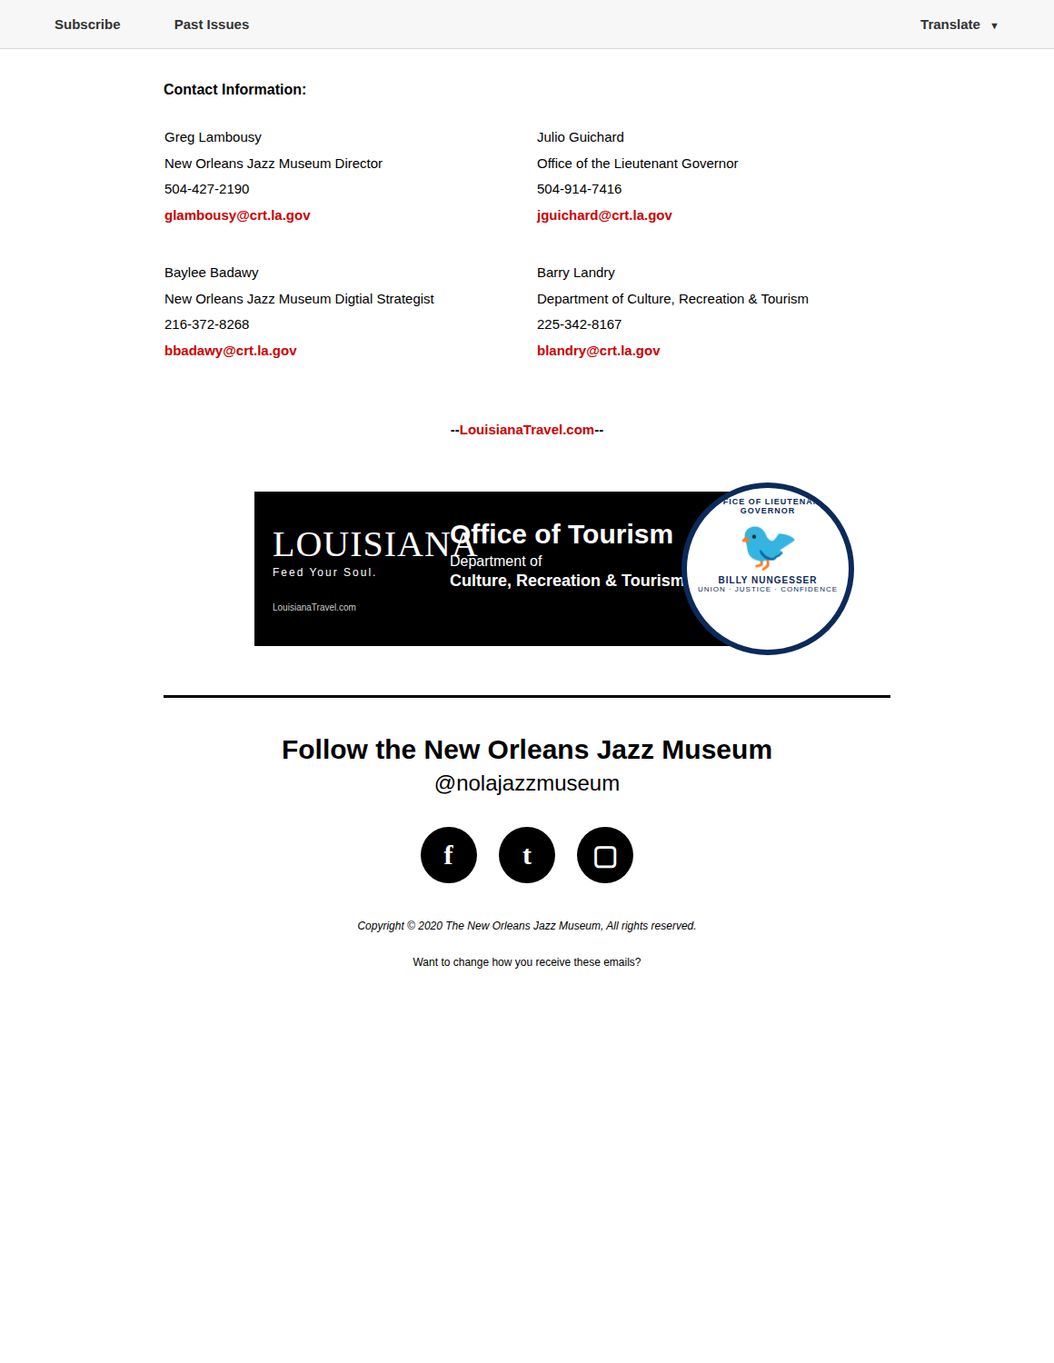Subscribe Past Issues
Translate ▼
For more information on the New Orleans Jazz Museum's Education Outreach Program, visit www.nolajazzmuseum.org.
Contact Information:
| Greg Lambousy New Orleans Jazz Museum Director 504-427-2190 glambousy@crt.la.gov | Julio Guichard Office of the Lieutenant Governor 504-914-7416 jguichard@crt.la.gov |
| Baylee Badawy New Orleans Jazz Museum Digtial Strategist 216-372-8268 bbadawy@crt.la.gov | Barry Landry Department of Culture, Recreation & Tourism 225-342-8167 blandry@crt.la.gov |
--LouisianaTravel.com--
LOUISIANA
Feed Your Soul.
LouisianaTravel.com
Office of Tourism
Department of
Culture, Recreation & Tourism
OFFICE OF LIEUTENANT GOVERNOR
🐦
BILLY NUNGESSER
UNION · JUSTICE · CONFIDENCE
Follow the New Orleans Jazz Museum
@nolajazzmuseum
f t ▢
Copyright © 2020 The New Orleans Jazz Museum, All rights reserved.
Want to change how you receive these emails?